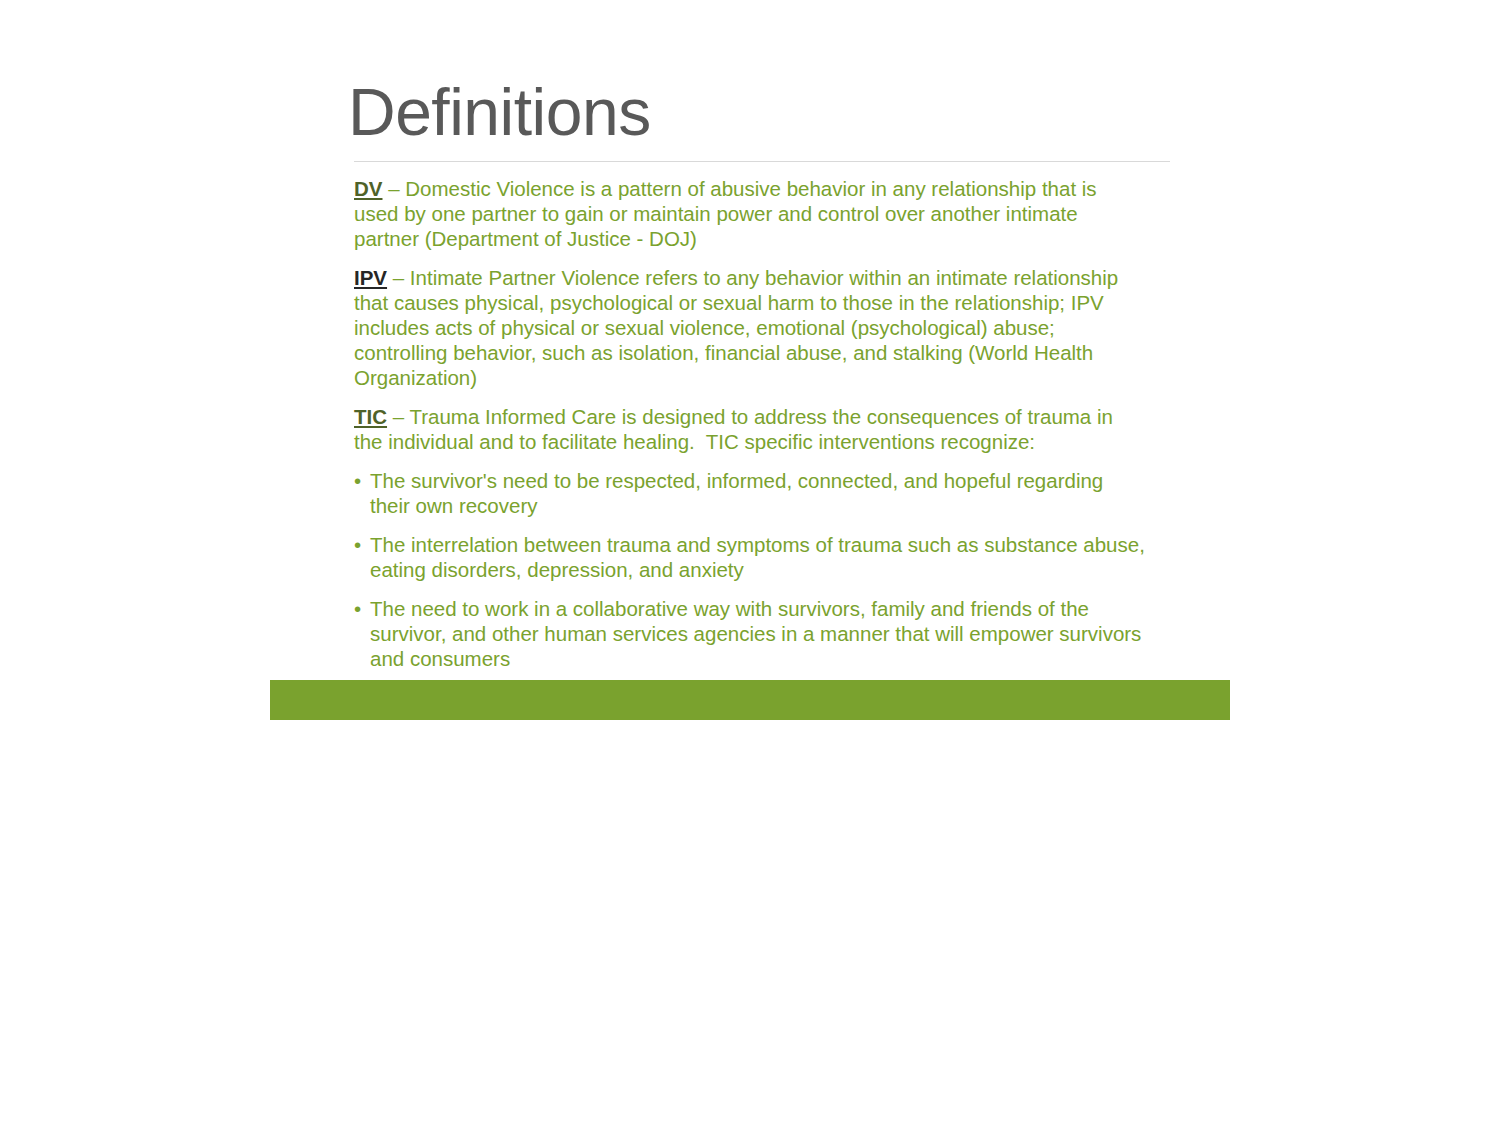Definitions
DV – Domestic Violence is a pattern of abusive behavior in any relationship that is used by one partner to gain or maintain power and control over another intimate partner (Department of Justice - DOJ)
IPV – Intimate Partner Violence refers to any behavior within an intimate relationship that causes physical, psychological or sexual harm to those in the relationship; IPV includes acts of physical or sexual violence, emotional (psychological) abuse; controlling behavior, such as isolation, financial abuse, and stalking (World Health Organization)
TIC – Trauma Informed Care is designed to address the consequences of trauma in the individual and to facilitate healing. TIC specific interventions recognize:
The survivor's need to be respected, informed, connected, and hopeful regarding their own recovery
The interrelation between trauma and symptoms of trauma such as substance abuse, eating disorders, depression, and anxiety
The need to work in a collaborative way with survivors, family and friends of the survivor, and other human services agencies in a manner that will empower survivors and consumers